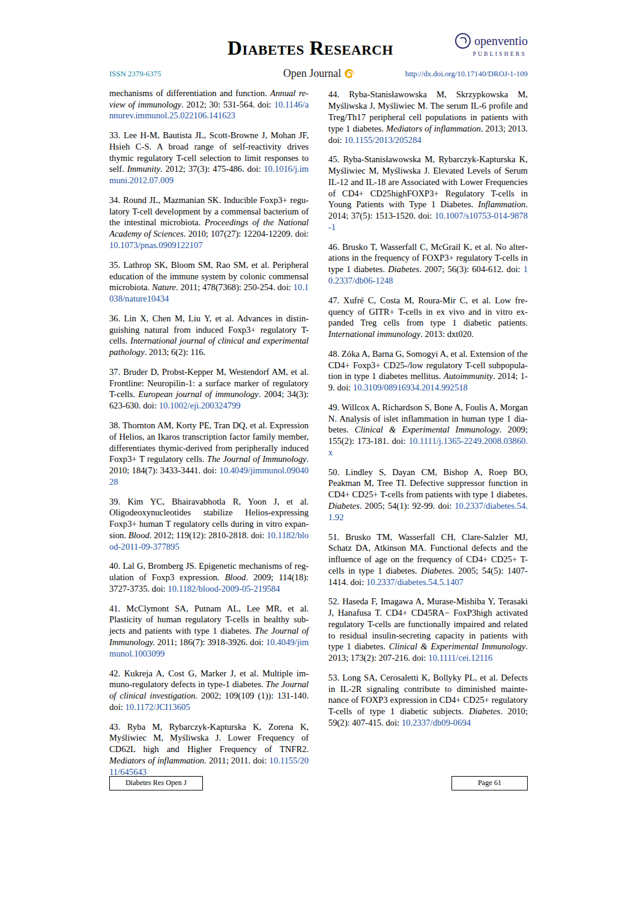Diabetes Research
openventio
PUBLISHERS
ISSN 2379-6375
Open Journal
http://dx.doi.org/10.17140/DROJ-1-109
mechanisms of differentiation and function. Annual review of immunology. 2012; 30: 531-564. doi: 10.1146/annurev.immunol.25.022106.141623
33. Lee H-M, Bautista JL, Scott-Browne J, Mohan JF, Hsieh C-S. A broad range of self-reactivity drives thymic regulatory T-cell selection to limit responses to self. Immunity. 2012; 37(3): 475-486. doi: 10.1016/j.immuni.2012.07.009
34. Round JL, Mazmanian SK. Inducible Foxp3+ regulatory T-cell development by a commensal bacterium of the intestinal microbiota. Proceedings of the National Academy of Sciences. 2010; 107(27): 12204-12209. doi: 10.1073/pnas.0909122107
35. Lathrop SK, Bloom SM, Rao SM, et al. Peripheral education of the immune system by colonic commensal microbiota. Nature. 2011; 478(7368): 250-254. doi: 10.1038/nature10434
36. Lin X, Chen M, Liu Y, et al. Advances in distinguishing natural from induced Foxp3+ regulatory T-cells. International journal of clinical and experimental pathology. 2013; 6(2): 116.
37. Bruder D, Probst-Kepper M, Westendorf AM, et al. Frontline: Neuropilin-1: a surface marker of regulatory T-cells. European journal of immunology. 2004; 34(3): 623-630. doi: 10.1002/eji.200324799
38. Thornton AM, Korty PE, Tran DQ, et al. Expression of Helios, an Ikaros transcription factor family member, differentiates thymic-derived from peripherally induced Foxp3+ T regulatory cells. The Journal of Immunology. 2010; 184(7): 3433-3441. doi: 10.4049/jimmunol.0904028
39. Kim YC, Bhairavabhotla R, Yoon J, et al. Oligodeoxynucleotides stabilize Helios-expressing Foxp3+ human T regulatory cells during in vitro expansion. Blood. 2012; 119(12): 2810-2818. doi: 10.1182/blood-2011-09-377895
40. Lal G, Bromberg JS. Epigenetic mechanisms of regulation of Foxp3 expression. Blood. 2009; 114(18): 3727-3735. doi: 10.1182/blood-2009-05-219584
41. McClymont SA, Putnam AL, Lee MR, et al. Plasticity of human regulatory T-cells in healthy subjects and patients with type 1 diabetes. The Journal of Immunology. 2011; 186(7): 3918-3926. doi: 10.4049/jimmunol.1003099
42. Kukreja A, Cost G, Marker J, et al. Multiple immuno-regulatory defects in type-1 diabetes. The Journal of clinical investigation. 2002; 109(109 (1)): 131-140. doi: 10.1172/JCI13605
43. Ryba M, Rybarczyk-Kapturska K, Zorena K, Myśliwiec M, Myśliwska J. Lower Frequency of CD62L high and Higher Frequency of TNFR2. Mediators of inflammation. 2011; 2011. doi: 10.1155/2011/645643
44. Ryba-Stanisławowska M, Skrzypkowska M, Myśliwska J, Myśliwiec M. The serum IL-6 profile and Treg/Th17 peripheral cell populations in patients with type 1 diabetes. Mediators of inflammation. 2013; 2013. doi: 10.1155/2013/205284
45. Ryba-Stanisławowska M, Rybarczyk-Kapturska K, Myśliwiec M, Myśliwska J. Elevated Levels of Serum IL-12 and IL-18 are Associated with Lower Frequencies of CD4+ CD25highFOXP3+ Regulatory T-cells in Young Patients with Type 1 Diabetes. Inflammation. 2014; 37(5): 1513-1520. doi: 10.1007/s10753-014-9878-1
46. Brusko T, Wasserfall C, McGrail K, et al. No alterations in the frequency of FOXP3+ regulatory T-cells in type 1 diabetes. Diabetes. 2007; 56(3): 604-612. doi: 10.2337/db06-1248
47. Xufré C, Costa M, Roura-Mir C, et al. Low frequency of GITR+ T-cells in ex vivo and in vitro expanded Treg cells from type 1 diabetic patients. International immunology. 2013: dxt020.
48. Zóka A, Barna G, Somogyi A, et al. Extension of the CD4+ Foxp3+ CD25-/low regulatory T-cell subpopulation in type 1 diabetes mellitus. Autoimmunity. 2014; 1-9. doi: 10.3109/08916934.2014.992518
49. Willcox A, Richardson S, Bone A, Foulis A, Morgan N. Analysis of islet inflammation in human type 1 diabetes. Clinical & Experimental Immunology. 2009; 155(2): 173-181. doi: 10.1111/j.1365-2249.2008.03860.x
50. Lindley S, Dayan CM, Bishop A, Roep BO, Peakman M, Tree TI. Defective suppressor function in CD4+ CD25+ T-cells from patients with type 1 diabetes. Diabetes. 2005; 54(1): 92-99. doi: 10.2337/diabetes.54.1.92
51. Brusko TM, Wasserfall CH, Clare-Salzler MJ, Schatz DA, Atkinson MA. Functional defects and the influence of age on the frequency of CD4+ CD25+ T-cells in type 1 diabetes. Diabetes. 2005; 54(5): 1407-1414. doi: 10.2337/diabetes.54.5.1407
52. Haseda F, Imagawa A, Murase-Mishiba Y, Terasaki J, Hanafusa T. CD4+ CD45RA− FoxP3high activated regulatory T-cells are functionally impaired and related to residual insulin-secreting capacity in patients with type 1 diabetes. Clinical & Experimental Immunology. 2013; 173(2): 207-216. doi: 10.1111/cei.12116
53. Long SA, Cerosaletti K, Bollyky PL, et al. Defects in IL-2R signaling contribute to diminished maintenance of FOXP3 expression in CD4+ CD25+ regulatory T-cells of type 1 diabetic subjects. Diabetes. 2010; 59(2): 407-415. doi: 10.2337/db09-0694
Diabetes Res Open J
Page 61